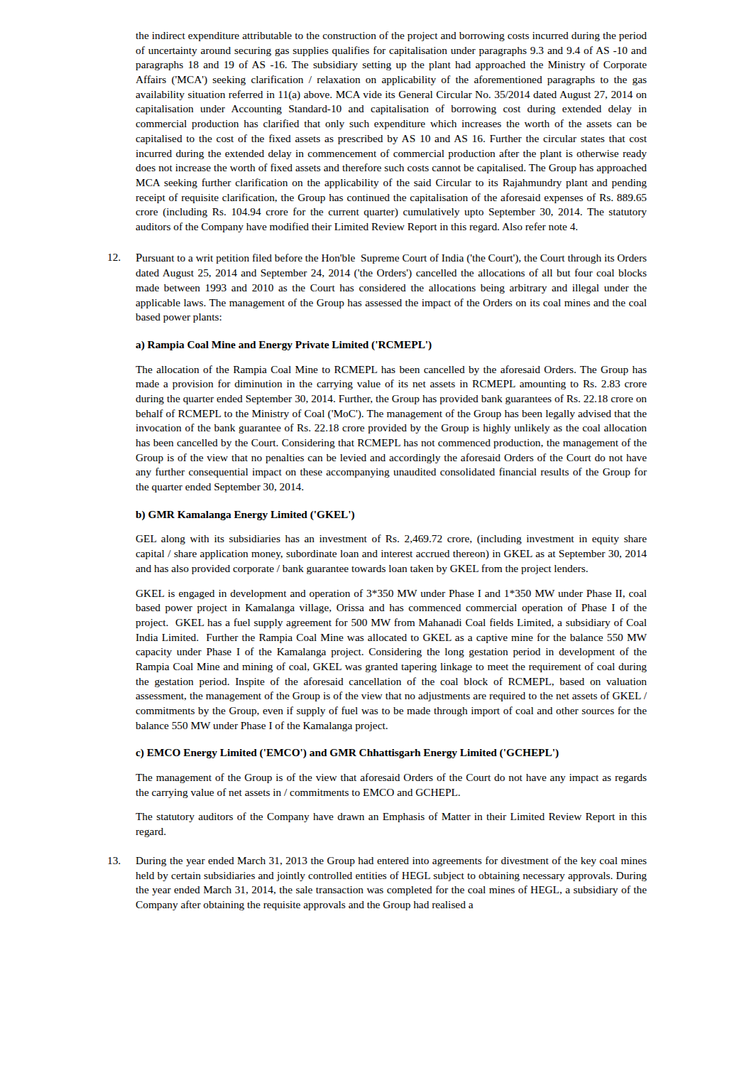the indirect expenditure attributable to the construction of the project and borrowing costs incurred during the period of uncertainty around securing gas supplies qualifies for capitalisation under paragraphs 9.3 and 9.4 of AS -10 and paragraphs 18 and 19 of AS -16. The subsidiary setting up the plant had approached the Ministry of Corporate Affairs ('MCA') seeking clarification / relaxation on applicability of the aforementioned paragraphs to the gas availability situation referred in 11(a) above. MCA vide its General Circular No. 35/2014 dated August 27, 2014 on capitalisation under Accounting Standard-10 and capitalisation of borrowing cost during extended delay in commercial production has clarified that only such expenditure which increases the worth of the assets can be capitalised to the cost of the fixed assets as prescribed by AS 10 and AS 16. Further the circular states that cost incurred during the extended delay in commencement of commercial production after the plant is otherwise ready does not increase the worth of fixed assets and therefore such costs cannot be capitalised. The Group has approached MCA seeking further clarification on the applicability of the said Circular to its Rajahmundry plant and pending receipt of requisite clarification, the Group has continued the capitalisation of the aforesaid expenses of Rs. 889.65 crore (including Rs. 104.94 crore for the current quarter) cumulatively upto September 30, 2014. The statutory auditors of the Company have modified their Limited Review Report in this regard. Also refer note 4.
Pursuant to a writ petition filed before the Hon'ble Supreme Court of India ('the Court'), the Court through its Orders dated August 25, 2014 and September 24, 2014 ('the Orders') cancelled the allocations of all but four coal blocks made between 1993 and 2010 as the Court has considered the allocations being arbitrary and illegal under the applicable laws. The management of the Group has assessed the impact of the Orders on its coal mines and the coal based power plants:
a) Rampia Coal Mine and Energy Private Limited ('RCMEPL')
The allocation of the Rampia Coal Mine to RCMEPL has been cancelled by the aforesaid Orders. The Group has made a provision for diminution in the carrying value of its net assets in RCMEPL amounting to Rs. 2.83 crore during the quarter ended September 30, 2014. Further, the Group has provided bank guarantees of Rs. 22.18 crore on behalf of RCMEPL to the Ministry of Coal ('MoC'). The management of the Group has been legally advised that the invocation of the bank guarantee of Rs. 22.18 crore provided by the Group is highly unlikely as the coal allocation has been cancelled by the Court. Considering that RCMEPL has not commenced production, the management of the Group is of the view that no penalties can be levied and accordingly the aforesaid Orders of the Court do not have any further consequential impact on these accompanying unaudited consolidated financial results of the Group for the quarter ended September 30, 2014.
b) GMR Kamalanga Energy Limited ('GKEL')
GEL along with its subsidiaries has an investment of Rs. 2,469.72 crore, (including investment in equity share capital / share application money, subordinate loan and interest accrued thereon) in GKEL as at September 30, 2014 and has also provided corporate / bank guarantee towards loan taken by GKEL from the project lenders.
GKEL is engaged in development and operation of 3*350 MW under Phase I and 1*350 MW under Phase II, coal based power project in Kamalanga village, Orissa and has commenced commercial operation of Phase I of the project. GKEL has a fuel supply agreement for 500 MW from Mahanadi Coal fields Limited, a subsidiary of Coal India Limited. Further the Rampia Coal Mine was allocated to GKEL as a captive mine for the balance 550 MW capacity under Phase I of the Kamalanga project. Considering the long gestation period in development of the Rampia Coal Mine and mining of coal, GKEL was granted tapering linkage to meet the requirement of coal during the gestation period. Inspite of the aforesaid cancellation of the coal block of RCMEPL, based on valuation assessment, the management of the Group is of the view that no adjustments are required to the net assets of GKEL / commitments by the Group, even if supply of fuel was to be made through import of coal and other sources for the balance 550 MW under Phase I of the Kamalanga project.
c) EMCO Energy Limited ('EMCO') and GMR Chhattisgarh Energy Limited ('GCHEPL')
The management of the Group is of the view that aforesaid Orders of the Court do not have any impact as regards the carrying value of net assets in / commitments to EMCO and GCHEPL.
The statutory auditors of the Company have drawn an Emphasis of Matter in their Limited Review Report in this regard.
During the year ended March 31, 2013 the Group had entered into agreements for divestment of the key coal mines held by certain subsidiaries and jointly controlled entities of HEGL subject to obtaining necessary approvals. During the year ended March 31, 2014, the sale transaction was completed for the coal mines of HEGL, a subsidiary of the Company after obtaining the requisite approvals and the Group had realised a